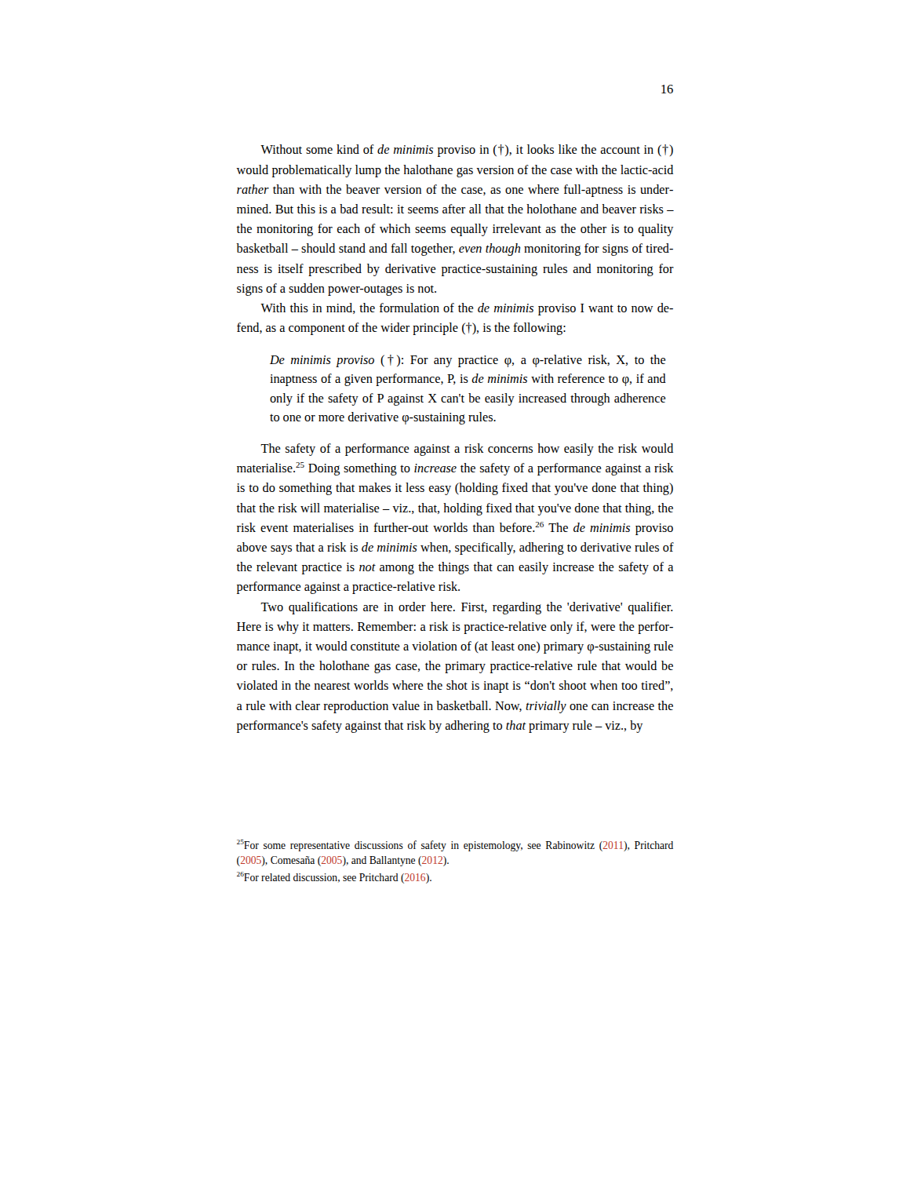16
Without some kind of de minimis proviso in (†), it looks like the account in (†) would problematically lump the halothane gas version of the case with the lactic-acid rather than with the beaver version of the case, as one where full-aptness is undermined. But this is a bad result: it seems after all that the holothane and beaver risks – the monitoring for each of which seems equally irrelevant as the other is to quality basketball – should stand and fall together, even though monitoring for signs of tiredness is itself prescribed by derivative practice-sustaining rules and monitoring for signs of a sudden power-outages is not.
With this in mind, the formulation of the de minimis proviso I want to now defend, as a component of the wider principle (†), is the following:
De minimis proviso (†): For any practice φ, a φ-relative risk, X, to the inaptness of a given performance, P, is de minimis with reference to φ, if and only if the safety of P against X can't be easily increased through adherence to one or more derivative φ-sustaining rules.
The safety of a performance against a risk concerns how easily the risk would materialise.25 Doing something to increase the safety of a performance against a risk is to do something that makes it less easy (holding fixed that you've done that thing) that the risk will materialise – viz., that, holding fixed that you've done that thing, the risk event materialises in further-out worlds than before.26 The de minimis proviso above says that a risk is de minimis when, specifically, adhering to derivative rules of the relevant practice is not among the things that can easily increase the safety of a performance against a practice-relative risk.
Two qualifications are in order here. First, regarding the 'derivative' qualifier. Here is why it matters. Remember: a risk is practice-relative only if, were the performance inapt, it would constitute a violation of (at least one) primary φ-sustaining rule or rules. In the holothane gas case, the primary practice-relative rule that would be violated in the nearest worlds where the shot is inapt is “don't shoot when too tired”, a rule with clear reproduction value in basketball. Now, trivially one can increase the performance's safety against that risk by adhering to that primary rule – viz., by
25For some representative discussions of safety in epistemology, see Rabinowitz (2011), Pritchard (2005), Comesaña (2005), and Ballantyne (2012).
26For related discussion, see Pritchard (2016).